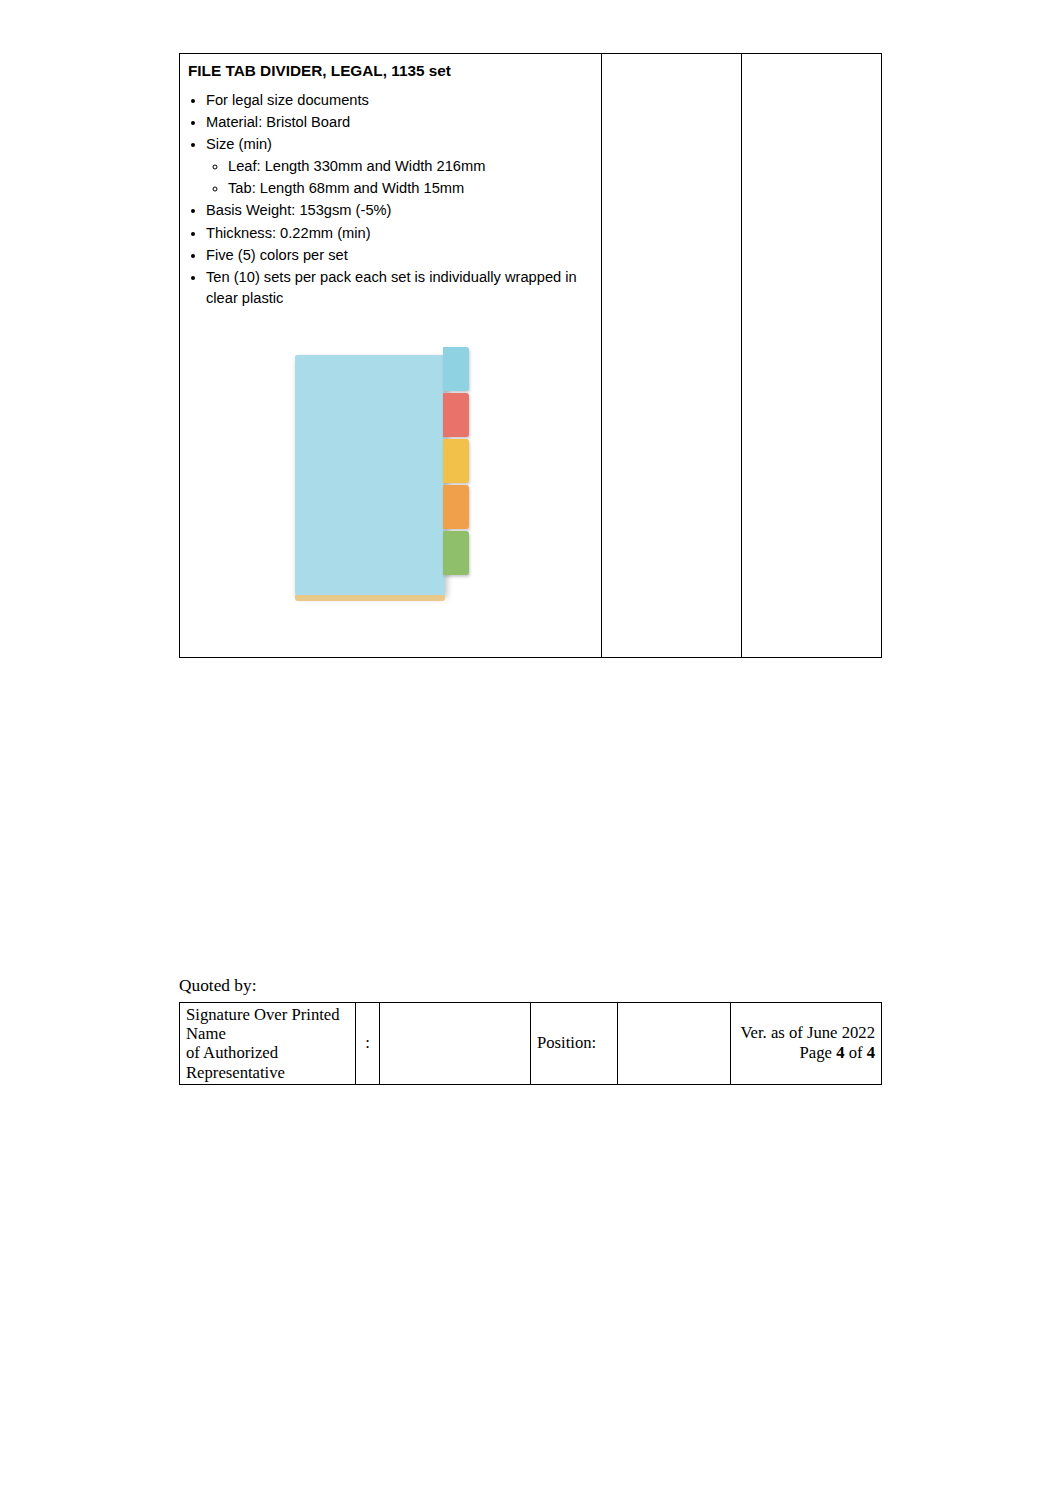| FILE TAB DIVIDER, LEGAL, 1135 set For legal size documents Material: Bristol Board Size (min) Leaf: Length 330mm and Width 216mm Tab: Length 68mm and Width 15mm Basis Weight: 153gsm (-5%) Thickness: 0.22mm (min) Five (5) colors per set Ten (10) sets per pack each set is individually wrapped in clear plastic | | |
Quoted by:
| Signature Over Printed Name of Authorized Representative | : | | Position: | | Ver. as of June 2022 Page 4 of 4 |